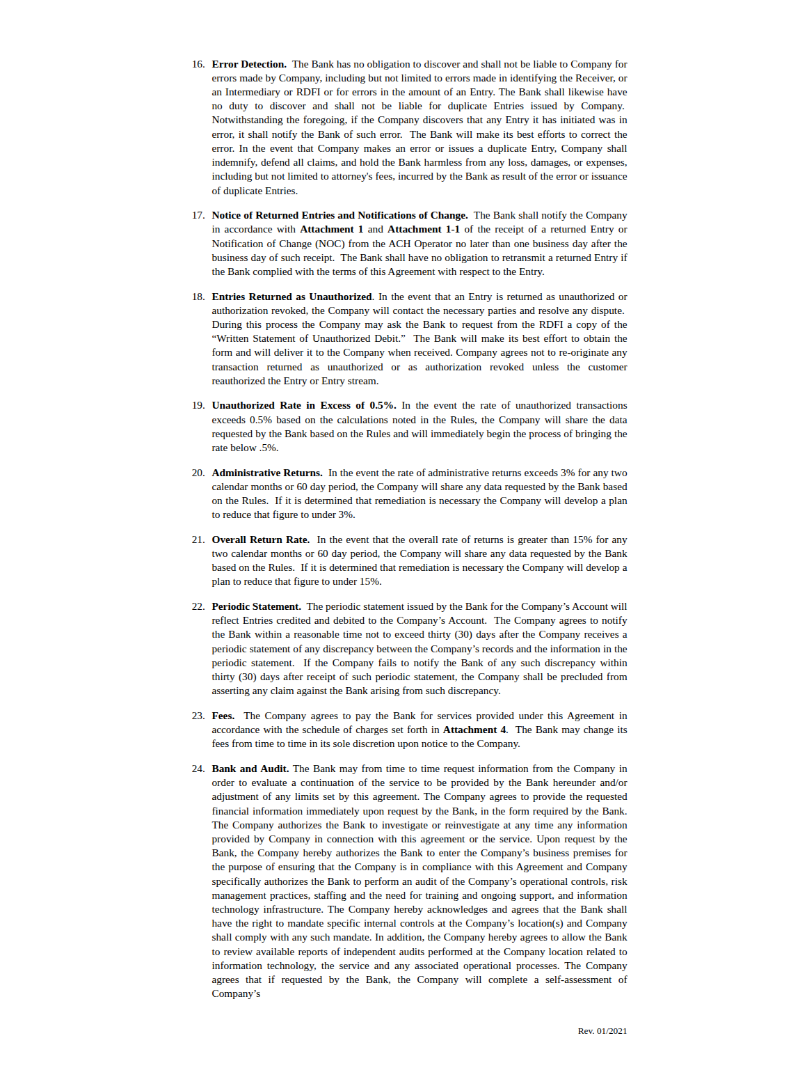Error Detection. The Bank has no obligation to discover and shall not be liable to Company for errors made by Company, including but not limited to errors made in identifying the Receiver, or an Intermediary or RDFI or for errors in the amount of an Entry. The Bank shall likewise have no duty to discover and shall not be liable for duplicate Entries issued by Company. Notwithstanding the foregoing, if the Company discovers that any Entry it has initiated was in error, it shall notify the Bank of such error. The Bank will make its best efforts to correct the error. In the event that Company makes an error or issues a duplicate Entry, Company shall indemnify, defend all claims, and hold the Bank harmless from any loss, damages, or expenses, including but not limited to attorney's fees, incurred by the Bank as result of the error or issuance of duplicate Entries.
Notice of Returned Entries and Notifications of Change. The Bank shall notify the Company in accordance with Attachment 1 and Attachment 1-1 of the receipt of a returned Entry or Notification of Change (NOC) from the ACH Operator no later than one business day after the business day of such receipt. The Bank shall have no obligation to retransmit a returned Entry if the Bank complied with the terms of this Agreement with respect to the Entry.
Entries Returned as Unauthorized. In the event that an Entry is returned as unauthorized or authorization revoked, the Company will contact the necessary parties and resolve any dispute. During this process the Company may ask the Bank to request from the RDFI a copy of the “Written Statement of Unauthorized Debit.” The Bank will make its best effort to obtain the form and will deliver it to the Company when received. Company agrees not to re-originate any transaction returned as unauthorized or as authorization revoked unless the customer reauthorized the Entry or Entry stream.
Unauthorized Rate in Excess of 0.5%. In the event the rate of unauthorized transactions exceeds 0.5% based on the calculations noted in the Rules, the Company will share the data requested by the Bank based on the Rules and will immediately begin the process of bringing the rate below .5%.
Administrative Returns. In the event the rate of administrative returns exceeds 3% for any two calendar months or 60 day period, the Company will share any data requested by the Bank based on the Rules. If it is determined that remediation is necessary the Company will develop a plan to reduce that figure to under 3%.
Overall Return Rate. In the event that the overall rate of returns is greater than 15% for any two calendar months or 60 day period, the Company will share any data requested by the Bank based on the Rules. If it is determined that remediation is necessary the Company will develop a plan to reduce that figure to under 15%.
Periodic Statement. The periodic statement issued by the Bank for the Company’s Account will reflect Entries credited and debited to the Company’s Account. The Company agrees to notify the Bank within a reasonable time not to exceed thirty (30) days after the Company receives a periodic statement of any discrepancy between the Company’s records and the information in the periodic statement. If the Company fails to notify the Bank of any such discrepancy within thirty (30) days after receipt of such periodic statement, the Company shall be precluded from asserting any claim against the Bank arising from such discrepancy.
Fees. The Company agrees to pay the Bank for services provided under this Agreement in accordance with the schedule of charges set forth in Attachment 4. The Bank may change its fees from time to time in its sole discretion upon notice to the Company.
Bank and Audit. The Bank may from time to time request information from the Company in order to evaluate a continuation of the service to be provided by the Bank hereunder and/or adjustment of any limits set by this agreement. The Company agrees to provide the requested financial information immediately upon request by the Bank, in the form required by the Bank. The Company authorizes the Bank to investigate or reinvestigate at any time any information provided by Company in connection with this agreement or the service. Upon request by the Bank, the Company hereby authorizes the Bank to enter the Company’s business premises for the purpose of ensuring that the Company is in compliance with this Agreement and Company specifically authorizes the Bank to perform an audit of the Company’s operational controls, risk management practices, staffing and the need for training and ongoing support, and information technology infrastructure. The Company hereby acknowledges and agrees that the Bank shall have the right to mandate specific internal controls at the Company’s location(s) and Company shall comply with any such mandate. In addition, the Company hereby agrees to allow the Bank to review available reports of independent audits performed at the Company location related to information technology, the service and any associated operational processes. The Company agrees that if requested by the Bank, the Company will complete a self-assessment of Company’s
Rev. 01/2021